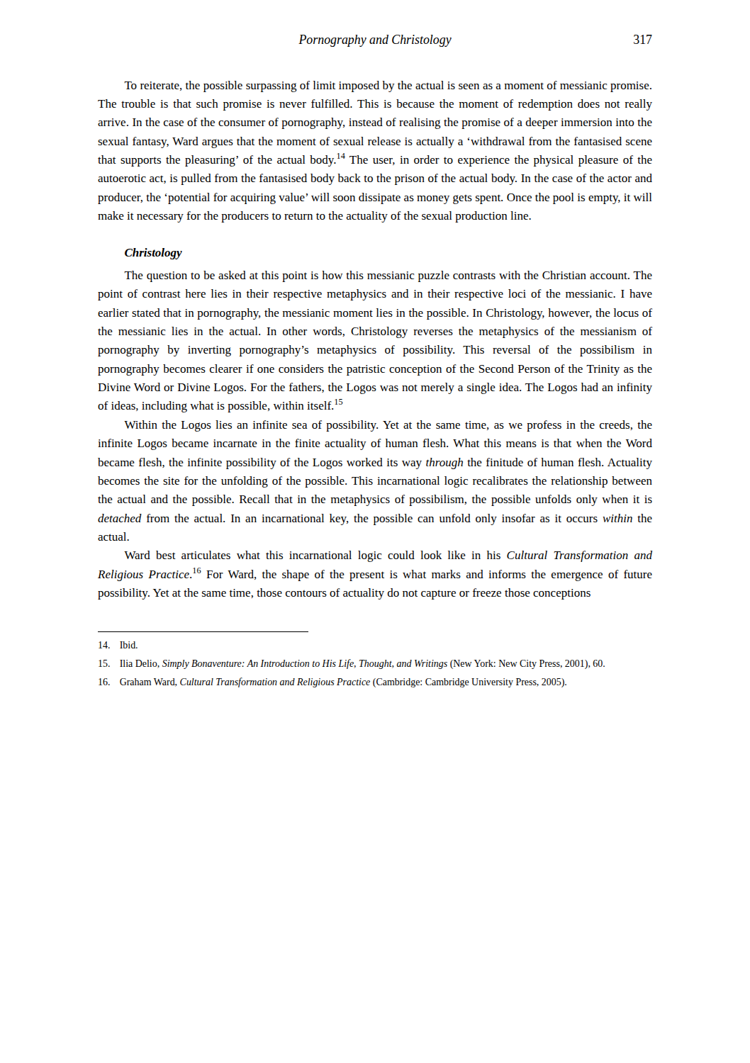Pornography and Christology 317
To reiterate, the possible surpassing of limit imposed by the actual is seen as a moment of messianic promise. The trouble is that such promise is never fulfilled. This is because the moment of redemption does not really arrive. In the case of the consumer of pornography, instead of realising the promise of a deeper immersion into the sexual fantasy, Ward argues that the moment of sexual release is actually a ‘withdrawal from the fantasised scene that supports the pleasuring’ of the actual body.14 The user, in order to experience the physical pleasure of the autoerotic act, is pulled from the fantasised body back to the prison of the actual body. In the case of the actor and producer, the ‘potential for acquiring value’ will soon dissipate as money gets spent. Once the pool is empty, it will make it necessary for the producers to return to the actuality of the sexual production line.
Christology
The question to be asked at this point is how this messianic puzzle contrasts with the Christian account. The point of contrast here lies in their respective metaphysics and in their respective loci of the messianic. I have earlier stated that in pornography, the messianic moment lies in the possible. In Christology, however, the locus of the messianic lies in the actual. In other words, Christology reverses the metaphysics of the messianism of pornography by inverting pornography’s metaphysics of possibility. This reversal of the possibilism in pornography becomes clearer if one considers the patristic conception of the Second Person of the Trinity as the Divine Word or Divine Logos. For the fathers, the Logos was not merely a single idea. The Logos had an infinity of ideas, including what is possible, within itself.15
Within the Logos lies an infinite sea of possibility. Yet at the same time, as we profess in the creeds, the infinite Logos became incarnate in the finite actuality of human flesh. What this means is that when the Word became flesh, the infinite possibility of the Logos worked its way through the finitude of human flesh. Actuality becomes the site for the unfolding of the possible. This incarnational logic recalibrates the relationship between the actual and the possible. Recall that in the metaphysics of possibilism, the possible unfolds only when it is detached from the actual. In an incarnational key, the possible can unfold only insofar as it occurs within the actual.
Ward best articulates what this incarnational logic could look like in his Cultural Transformation and Religious Practice.16 For Ward, the shape of the present is what marks and informs the emergence of future possibility. Yet at the same time, those contours of actuality do not capture or freeze those conceptions
14. Ibid.
15. Ilia Delio, Simply Bonaventure: An Introduction to His Life, Thought, and Writings (New York: New City Press, 2001), 60.
16. Graham Ward, Cultural Transformation and Religious Practice (Cambridge: Cambridge University Press, 2005).